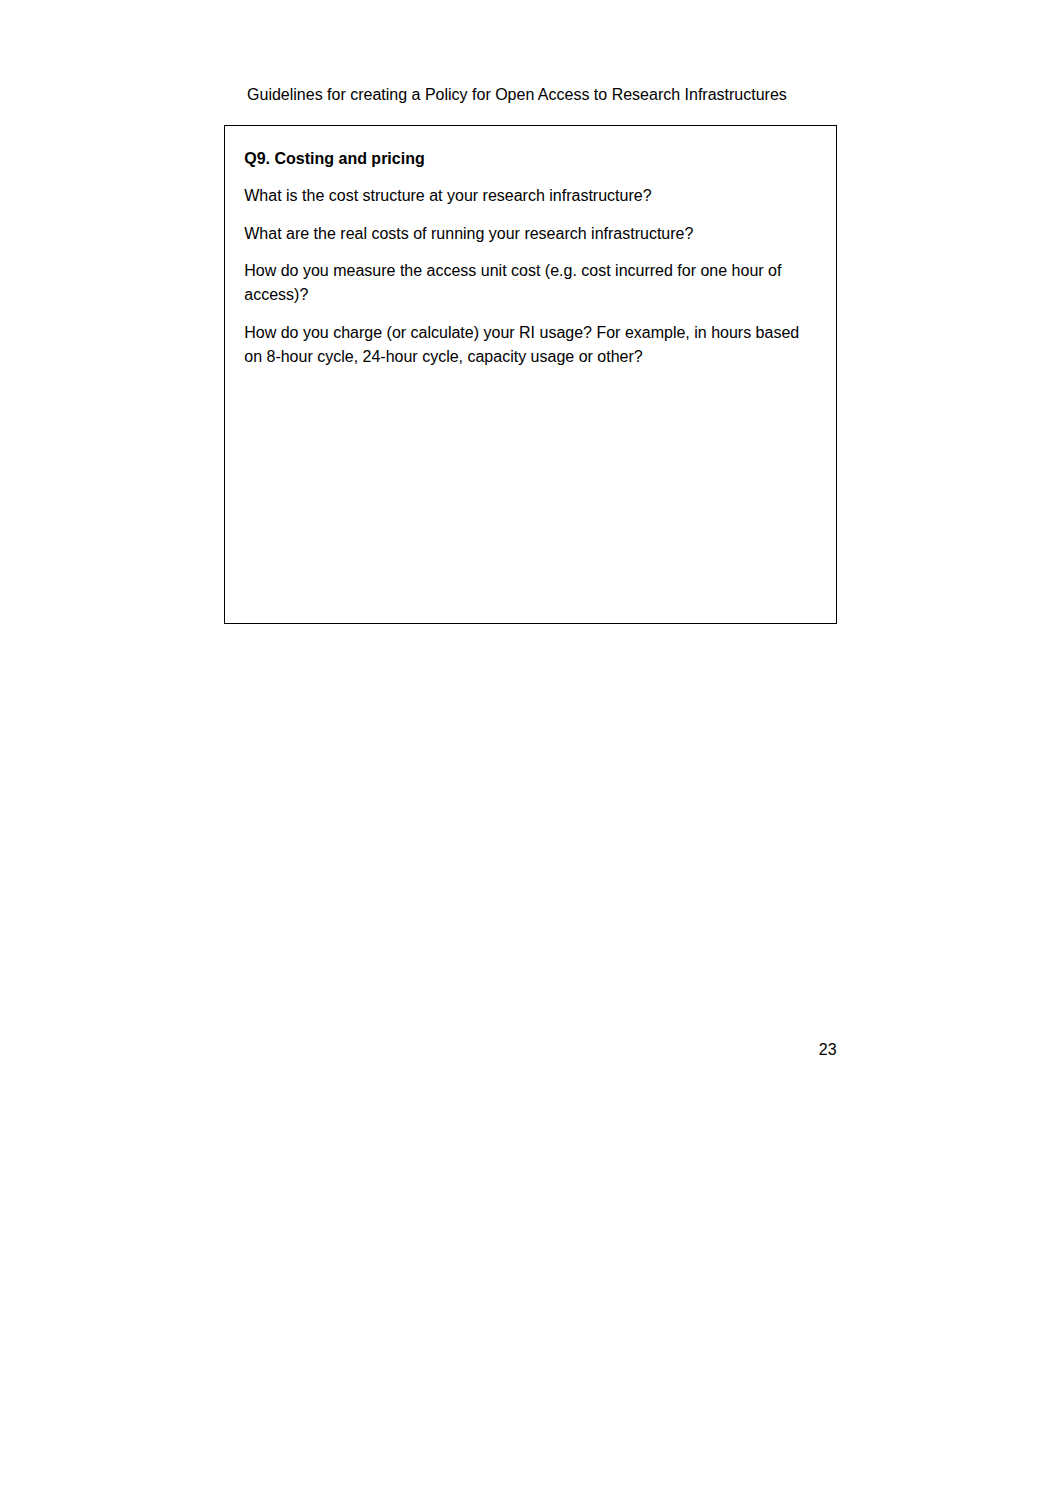Guidelines for creating a Policy for Open Access to Research Infrastructures
Q9. Costing and pricing
What is the cost structure at your research infrastructure?
What are the real costs of running your research infrastructure?
How do you measure the access unit cost (e.g. cost incurred for one hour of access)?
How do you charge (or calculate) your RI usage? For example, in hours based on 8-hour cycle, 24-hour cycle, capacity usage or other?
23